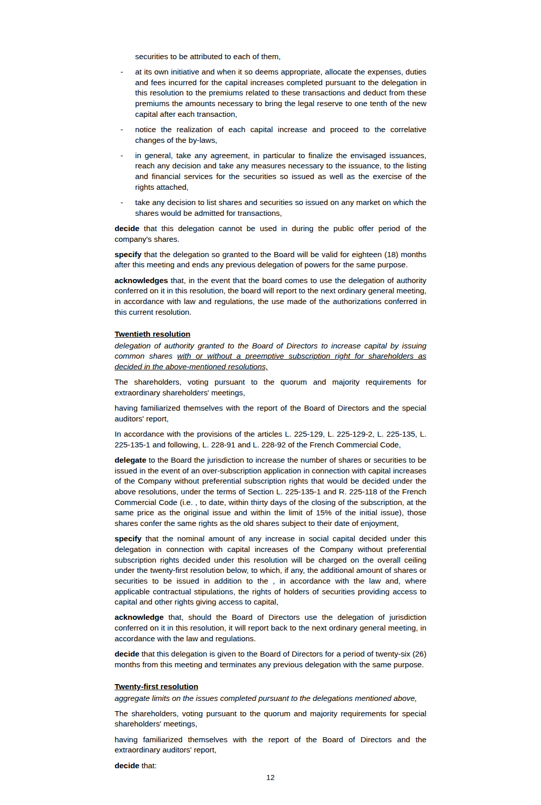securities to be attributed to each of them,
at its own initiative and when it so deems appropriate, allocate the expenses, duties and fees incurred for the capital increases completed pursuant to the delegation in this resolution to the premiums related to these transactions and deduct from these premiums the amounts necessary to bring the legal reserve to one tenth of the new capital after each transaction,
notice the realization of each capital increase and proceed to the correlative changes of the by-laws,
in general, take any agreement, in particular to finalize the envisaged issuances, reach any decision and take any measures necessary to the issuance, to the listing and financial services for the securities so issued as well as the exercise of the rights attached,
take any decision to list shares and securities so issued on any market on which the shares would be admitted for transactions,
decide that this delegation cannot be used in during the public offer period of the company's shares.
specify that the delegation so granted to the Board will be valid for eighteen (18) months after this meeting and ends any previous delegation of powers for the same purpose.
acknowledges that, in the event that the board comes to use the delegation of authority conferred on it in this resolution, the board will report to the next ordinary general meeting, in accordance with law and regulations, the use made of the authorizations conferred in this current resolution.
Twentieth resolution
delegation of authority granted to the Board of Directors to increase capital by issuing common shares with or without a preemptive subscription right for shareholders as decided in the above-mentioned resolutions,
The shareholders, voting pursuant to the quorum and majority requirements for extraordinary shareholders' meetings,
having familiarized themselves with the report of the Board of Directors and the special auditors' report,
In accordance with the provisions of the articles L. 225-129, L. 225-129-2, L. 225-135, L. 225-135-1 and following, L. 228-91 and L. 228-92 of the French Commercial Code,
delegate to the Board the jurisdiction to increase the number of shares or securities to be issued in the event of an over-subscription application in connection with capital increases of the Company without preferential subscription rights that would be decided under the above resolutions, under the terms of Section L. 225-135-1 and R. 225-118 of the French Commercial Code (i.e. , to date, within thirty days of the closing of the subscription, at the same price as the original issue and within the limit of 15% of the initial issue), those shares confer the same rights as the old shares subject to their date of enjoyment,
specify that the nominal amount of any increase in social capital decided under this delegation in connection with capital increases of the Company without preferential subscription rights decided under this resolution will be charged on the overall ceiling under the twenty-first resolution below, to which, if any, the additional amount of shares or securities to be issued in addition to the , in accordance with the law and, where applicable contractual stipulations, the rights of holders of securities providing access to capital and other rights giving access to capital,
acknowledge that, should the Board of Directors use the delegation of jurisdiction conferred on it in this resolution, it will report back to the next ordinary general meeting, in accordance with the law and regulations.
decide that this delegation is given to the Board of Directors for a period of twenty-six (26) months from this meeting and terminates any previous delegation with the same purpose.
Twenty-first resolution
aggregate limits on the issues completed pursuant to the delegations mentioned above,
The shareholders, voting pursuant to the quorum and majority requirements for special shareholders' meetings,
having familiarized themselves with the report of the Board of Directors and the extraordinary auditors' report,
decide that:
12